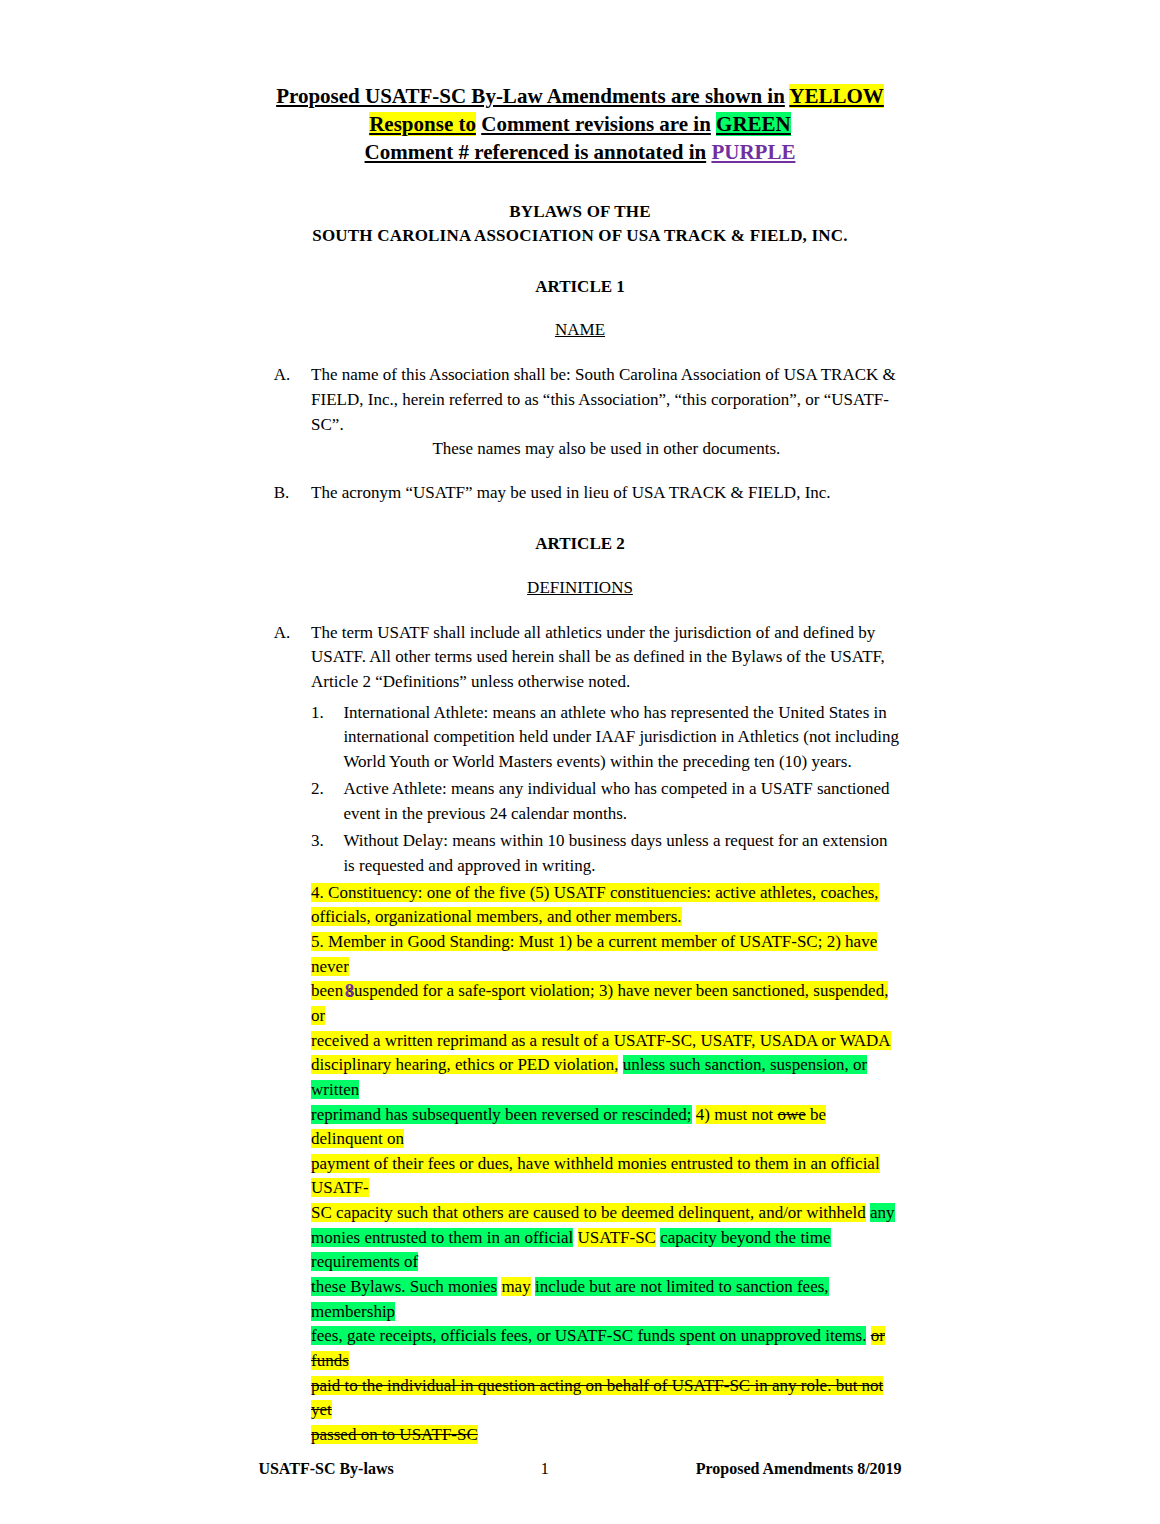Proposed USATF-SC By-Law Amendments are shown in YELLOW Response to Comment revisions are in GREEN Comment # referenced is annotated in PURPLE
BYLAWS OF THE
SOUTH CAROLINA ASSOCIATION OF USA TRACK & FIELD, INC.
ARTICLE 1
NAME
A. The name of this Association shall be: South Carolina Association of USA TRACK & FIELD, Inc., herein referred to as “this Association”, “this corporation”, or “USATF-SC”. These names may also be used in other documents.
B. The acronym “USATF” may be used in lieu of USA TRACK & FIELD, Inc.
ARTICLE 2
DEFINITIONS
A. The term USATF shall include all athletics under the jurisdiction of and defined by USATF. All other terms used herein shall be as defined in the Bylaws of the USATF, Article 2 “Definitions” unless otherwise noted.
1. International Athlete: means an athlete who has represented the United States in international competition held under IAAF jurisdiction in Athletics (not including World Youth or World Masters events) within the preceding ten (10) years.
2. Active Athlete: means any individual who has competed in a USATF sanctioned event in the previous 24 calendar months.
3. Without Delay: means within 10 business days unless a request for an extension is requested and approved in writing.
8
4. Constituency: one of the five (5) USATF constituencies: active athletes, coaches,
officials, organizational members, and other members.
5. Member in Good Standing: Must 1) be a current member of USATF-SC; 2) have never
been suspended for a safe-sport violation; 3) have never been sanctioned, suspended, or
received a written reprimand as a result of a USATF-SC, USATF, USADA or WADA
disciplinary hearing, ethics or PED violation, unless such sanction, suspension, or written
reprimand has subsequently been reversed or rescinded; 4) must not owe be delinquent on
payment of their fees or dues, have withheld monies entrusted to them in an official USATF-
SC capacity such that others are caused to be deemed delinquent, and/or withheld any
monies entrusted to them in an official USATF-SC capacity beyond the time requirements of
these Bylaws. Such monies may include but are not limited to sanction fees, membership
fees, gate receipts, officials fees, or USATF-SC funds spent on unapproved items. or funds
paid to the individual in question acting on behalf of USATF-SC in any role. but not yet
passed on to USATF-SC
USATF-SC By-laws Proposed Amendments 8/2019
1